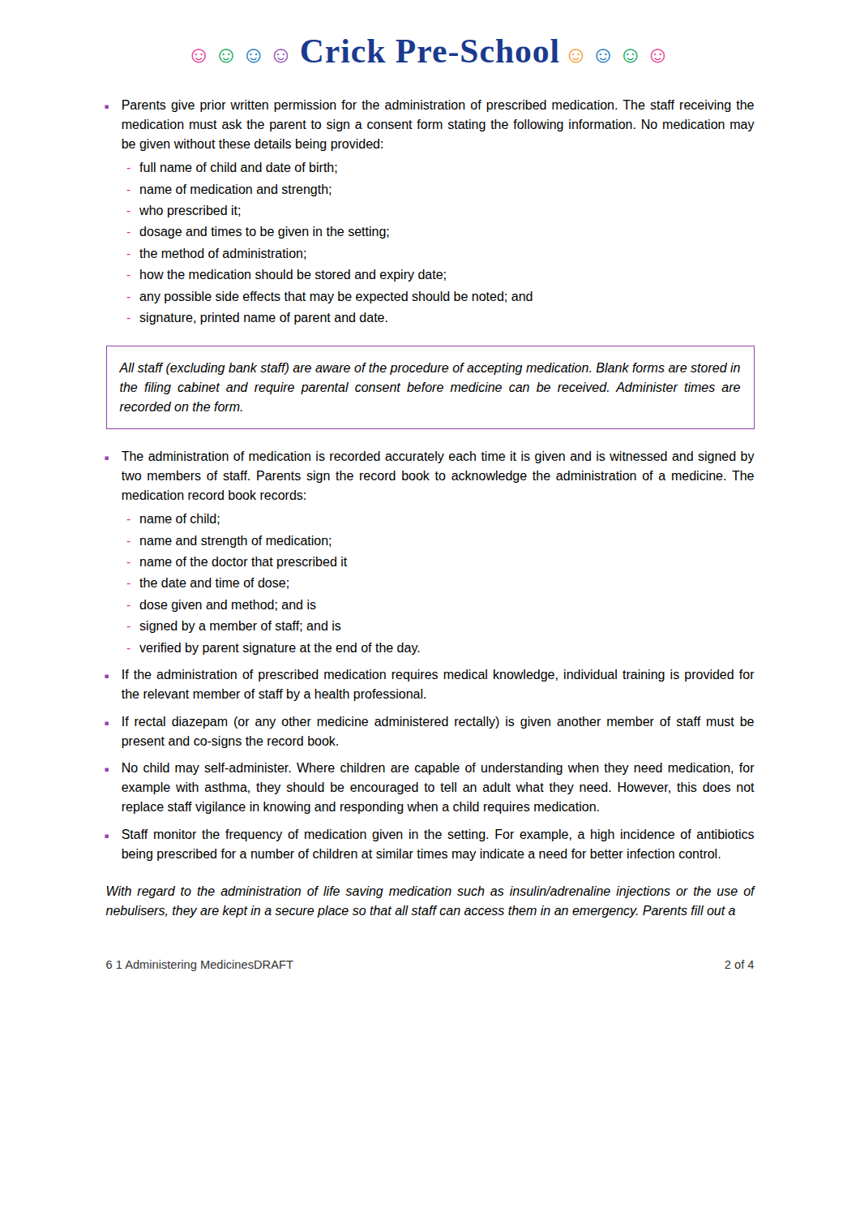☺☺☺☺ Crick Pre-School ☺☺☺☺
Parents give prior written permission for the administration of prescribed medication. The staff receiving the medication must ask the parent to sign a consent form stating the following information. No medication may be given without these details being provided:
full name of child and date of birth;
name of medication and strength;
who prescribed it;
dosage and times to be given in the setting;
the method of administration;
how the medication should be stored and expiry date;
any possible side effects that may be expected should be noted; and
signature, printed name of parent and date.
All staff (excluding bank staff) are aware of the procedure of accepting medication. Blank forms are stored in the filing cabinet and require parental consent before medicine can be received. Administer times are recorded on the form.
The administration of medication is recorded accurately each time it is given and is witnessed and signed by two members of staff. Parents sign the record book to acknowledge the administration of a medicine. The medication record book records:
name of child;
name and strength of medication;
name of the doctor that prescribed it
the date and time of dose;
dose given and method; and is
signed by a member of staff; and is
verified by parent signature at the end of the day.
If the administration of prescribed medication requires medical knowledge, individual training is provided for the relevant member of staff by a health professional.
If rectal diazepam (or any other medicine administered rectally) is given another member of staff must be present and co-signs the record book.
No child may self-administer. Where children are capable of understanding when they need medication, for example with asthma, they should be encouraged to tell an adult what they need. However, this does not replace staff vigilance in knowing and responding when a child requires medication.
Staff monitor the frequency of medication given in the setting. For example, a high incidence of antibiotics being prescribed for a number of children at similar times may indicate a need for better infection control.
With regard to the administration of life saving medication such as insulin/adrenaline injections or the use of nebulisers, they are kept in a secure place so that all staff can access them in an emergency. Parents fill out a
6 1 Administering MedicinesDRAFT 2 of 4